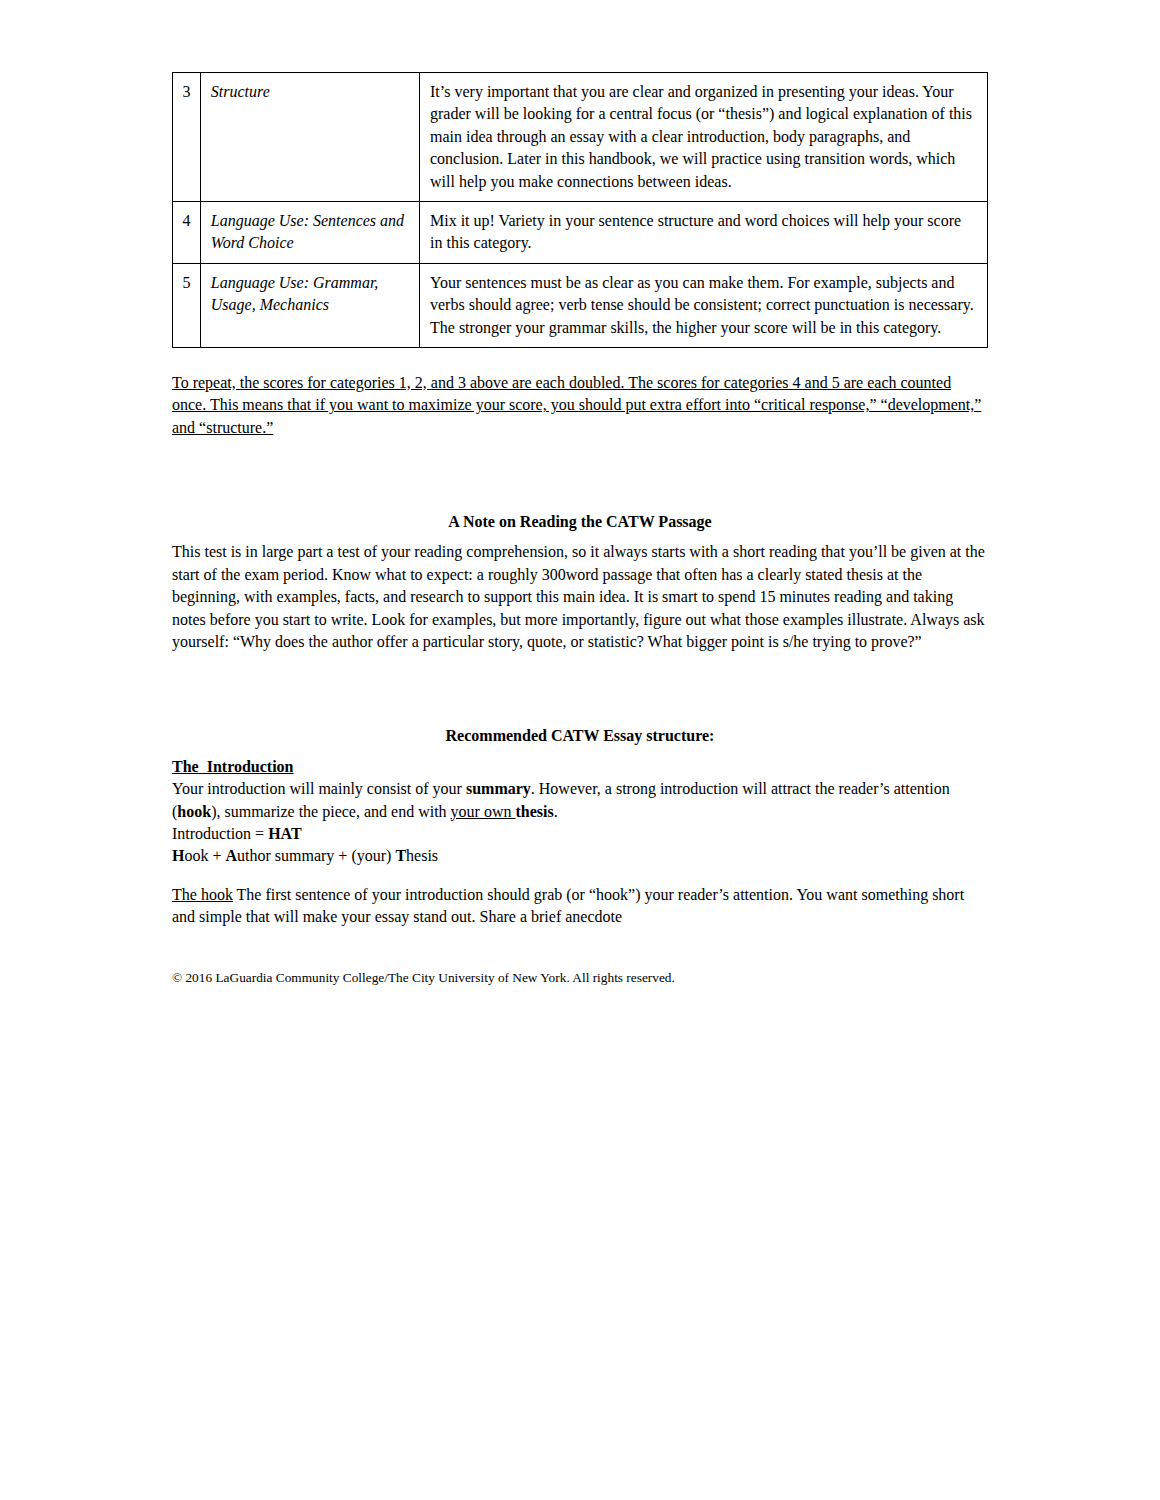| 3 | Structure | It’s very important that you are clear and organized in presenting your ideas. Your grader will be looking for a central focus (or “thesis”) and logical explanation of this main idea through an essay with a clear introduction, body paragraphs, and conclusion. Later in this handbook, we will practice using transition words, which will help you make connections between ideas. |
| 4 | Language Use: Sentences and Word Choice | Mix it up! Variety in your sentence structure and word choices will help your score in this category. |
| 5 | Language Use: Grammar, Usage, Mechanics | Your sentences must be as clear as you can make them. For example, subjects and verbs should agree; verb tense should be consistent; correct punctuation is necessary. The stronger your grammar skills, the higher your score will be in this category. |
To repeat, the scores for categories 1, 2, and 3 above are each doubled. The scores for categories 4 and 5 are each counted once. This means that if you want to maximize your score, you should put extra effort into “critical response,” “development,” and “structure.”
A Note on Reading the CATW Passage
This test is in large part a test of your reading comprehension, so it always starts with a short reading that you’ll be given at the start of the exam period. Know what to expect: a roughly 300word passage that often has a clearly stated thesis at the beginning, with examples, facts, and research to support this main idea. It is smart to spend 15 minutes reading and taking notes before you start to write. Look for examples, but more importantly, figure out what those examples illustrate. Always ask yourself: “Why does the author offer a particular story, quote, or statistic? What bigger point is s/he trying to prove?”
Recommended CATW Essay structure:
The Introduction
Your introduction will mainly consist of your summary. However, a strong introduction will attract the reader’s attention (hook), summarize the piece, and end with your own thesis.
Introduction = HAT
Hook + Author summary + (your) Thesis
The hook The first sentence of your introduction should grab (or “hook”) your reader’s attention. You want something short and simple that will make your essay stand out. Share a brief anecdote
© 2016 LaGuardia Community College/The City University of New York. All rights reserved.